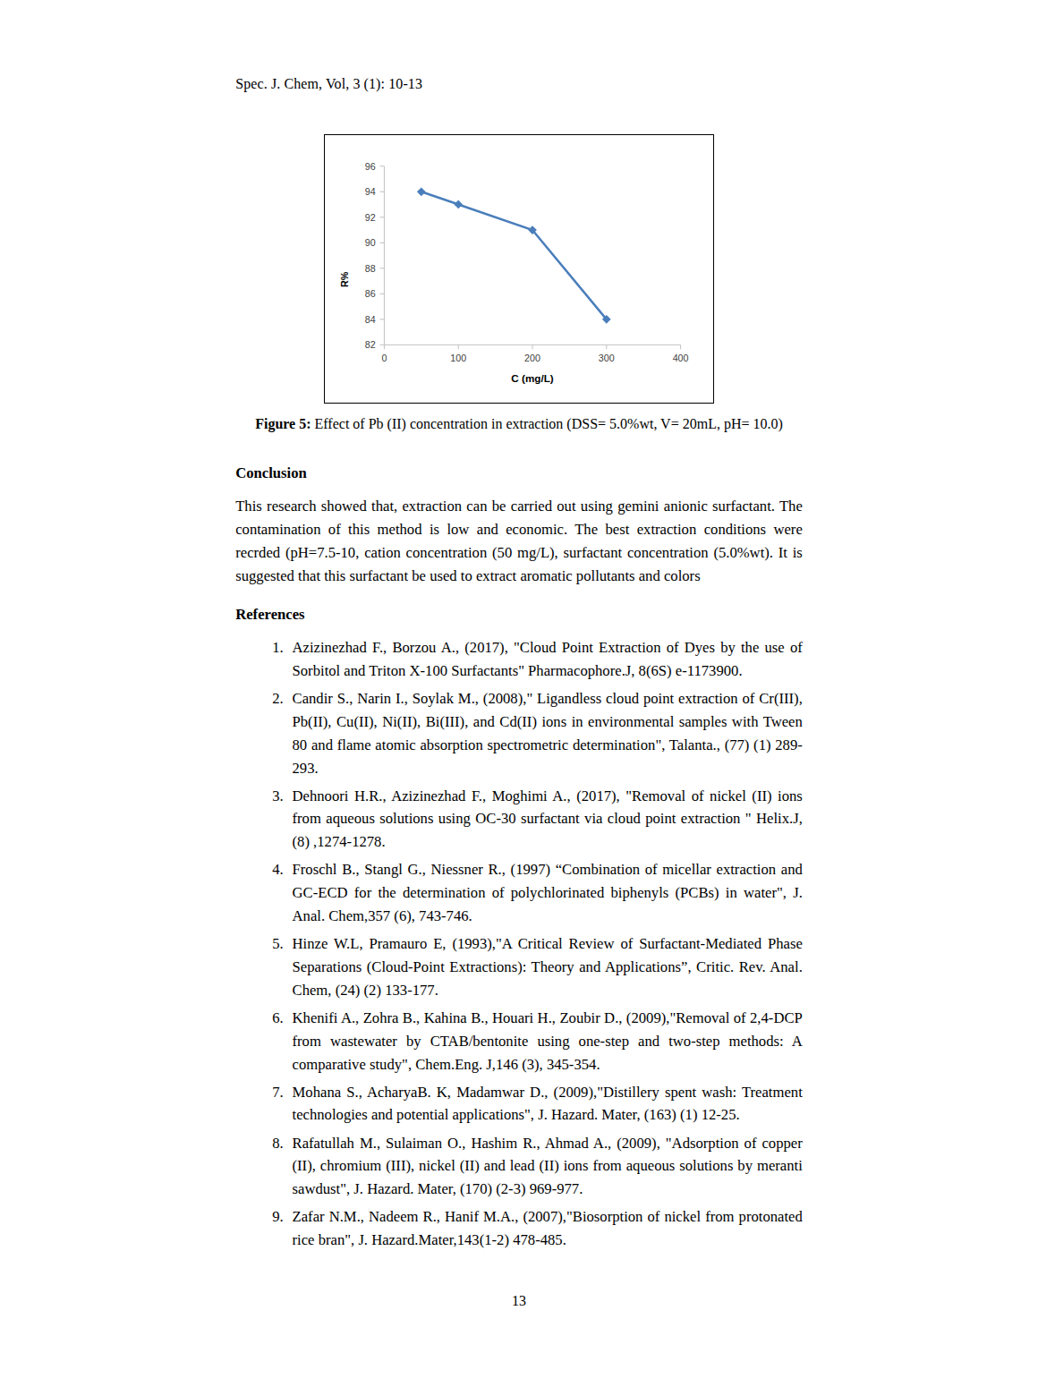Spec. J. Chem, Vol, 3 (1): 10-13
R% 96 94 92 90 88 86 84 82 0 100 200 300 400 C (mg/L)
Figure 5: Effect of Pb (II) concentration in extraction (DSS= 5.0%wt, V= 20mL, pH= 10.0)
Conclusion
This research showed that, extraction can be carried out using gemini anionic surfactant. The contamination of this method is low and economic. The best extraction conditions were recrded (pH=7.5-10, cation concentration (50 mg/L), surfactant concentration (5.0%wt). It is suggested that this surfactant be used to extract aromatic pollutants and colors
References
Azizinezhad F., Borzou A., (2017), "Cloud Point Extraction of Dyes by the use of Sorbitol and Triton X-100 Surfactants" Pharmacophore.J, 8(6S) e-1173900.
Candir S., Narin I., Soylak M., (2008)," Ligandless cloud point extraction of Cr(III), Pb(II), Cu(II), Ni(II), Bi(III), and Cd(II) ions in environmental samples with Tween 80 and flame atomic absorption spectrometric determination", Talanta., (77) (1) 289-293.
Dehnoori H.R., Azizinezhad F., Moghimi A., (2017), "Removal of nickel (II) ions from aqueous solutions using OC-30 surfactant via cloud point extraction " Helix.J, (8) ,1274-1278.
Froschl B., Stangl G., Niessner R., (1997) “Combination of micellar extraction and GC-ECD for the determination of polychlorinated biphenyls (PCBs) in water", J. Anal. Chem,357 (6), 743-746.
Hinze W.L, Pramauro E, (1993),"A Critical Review of Surfactant-Mediated Phase Separations (Cloud-Point Extractions): Theory and Applications”, Critic. Rev. Anal. Chem, (24) (2) 133-177.
Khenifi A., Zohra B., Kahina B., Houari H., Zoubir D., (2009),"Removal of 2,4-DCP from wastewater by CTAB/bentonite using one-step and two-step methods: A comparative study", Chem.Eng. J,146 (3), 345-354.
Mohana S., AcharyaB. K, Madamwar D., (2009),"Distillery spent wash: Treatment technologies and potential applications", J. Hazard. Mater, (163) (1) 12-25.
Rafatullah M., Sulaiman O., Hashim R., Ahmad A., (2009), "Adsorption of copper (II), chromium (III), nickel (II) and lead (II) ions from aqueous solutions by meranti sawdust", J. Hazard. Mater, (170) (2-3) 969-977.
Zafar N.M., Nadeem R., Hanif M.A., (2007),"Biosorption of nickel from protonated rice bran", J. Hazard.Mater,143(1-2) 478-485.
13